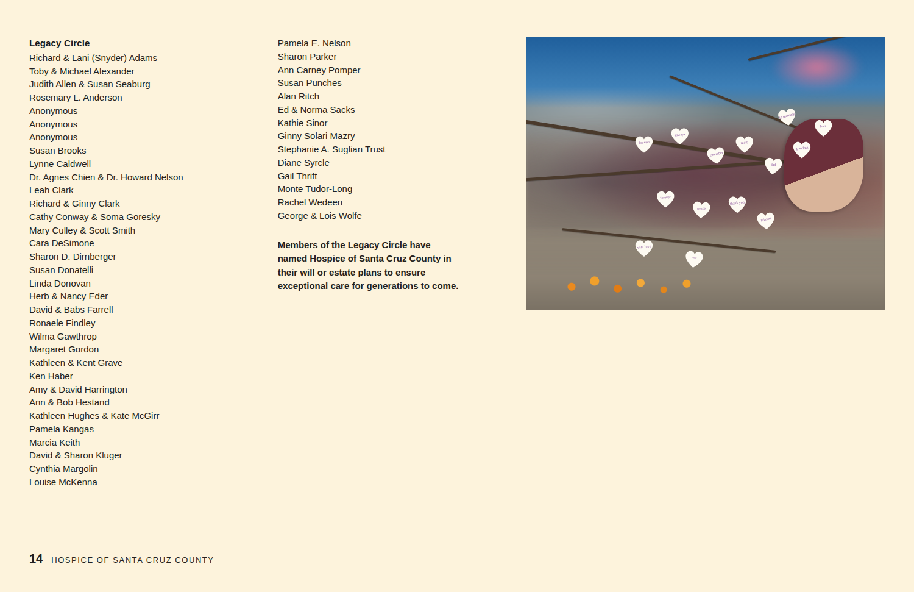Legacy Circle
Richard & Lani (Snyder) Adams
Toby & Michael Alexander
Judith Allen & Susan Seaburg
Rosemary L. Anderson
Anonymous
Anonymous
Anonymous
Susan Brooks
Lynne Caldwell
Dr. Agnes Chien & Dr. Howard Nelson
Leah Clark
Richard & Ginny Clark
Cathy Conway & Soma Goresky
Mary Culley & Scott Smith
Cara DeSimone
Sharon D. Dirnberger
Susan Donatelli
Linda Donovan
Herb & Nancy Eder
David & Babs Farrell
Ronaele Findley
Wilma Gawthrop
Margaret Gordon
Kathleen & Kent Grave
Ken Haber
Amy & David Harrington
Ann & Bob Hestand
Kathleen Hughes & Kate McGirr
Pamela Kangas
Marcia Keith
David & Sharon Kluger
Cynthia Margolin
Louise McKenna
Pamela E. Nelson
Sharon Parker
Ann Carney Pomper
Susan Punches
Alan Ritch
Ed & Norma Sacks
Kathie Sinor
Ginny Solari Mazry
Stephanie A. Suglian Trust
Diane Syrcle
Gail Thrift
Monte Tudor-Long
Rachel Wedeen
George & Lois Wolfe
Members of the Legacy Circle have named Hospice of Santa Cruz County in their will or estate plans to ensure exceptional care for generations to come.
in memory
love
for you
always
remember
mom
dad
grandma
forever
peace
thank you
missed
with love
rest
14 Hospice of Santa Cruz County